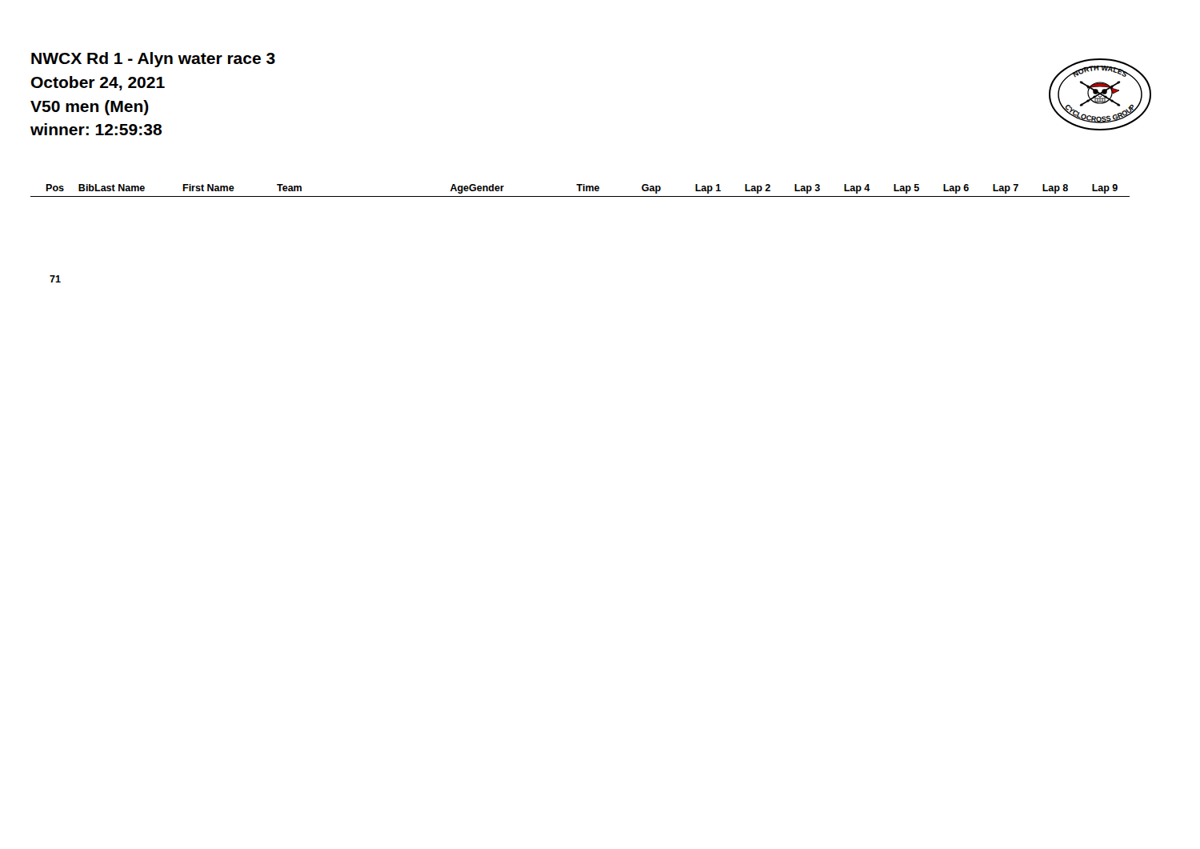NWCX Rd 1 - Alyn water race 3
October 24, 2021
V50 men (Men)
winner: 12:59:38
North Wales Cyclocross Group NORTH WALES CYCLOCROSS GROUP
| Pos | Bib | Last Name | First Name | Team | Age | Gender | Time | Gap | Lap 1 | Lap 2 | Lap 3 | Lap 4 | Lap 5 | Lap 6 | Lap 7 | Lap 8 | Lap 9 |
| --- | --- | --- | --- | --- | --- | --- | --- | --- | --- | --- | --- | --- | --- | --- | --- | --- | --- |
71